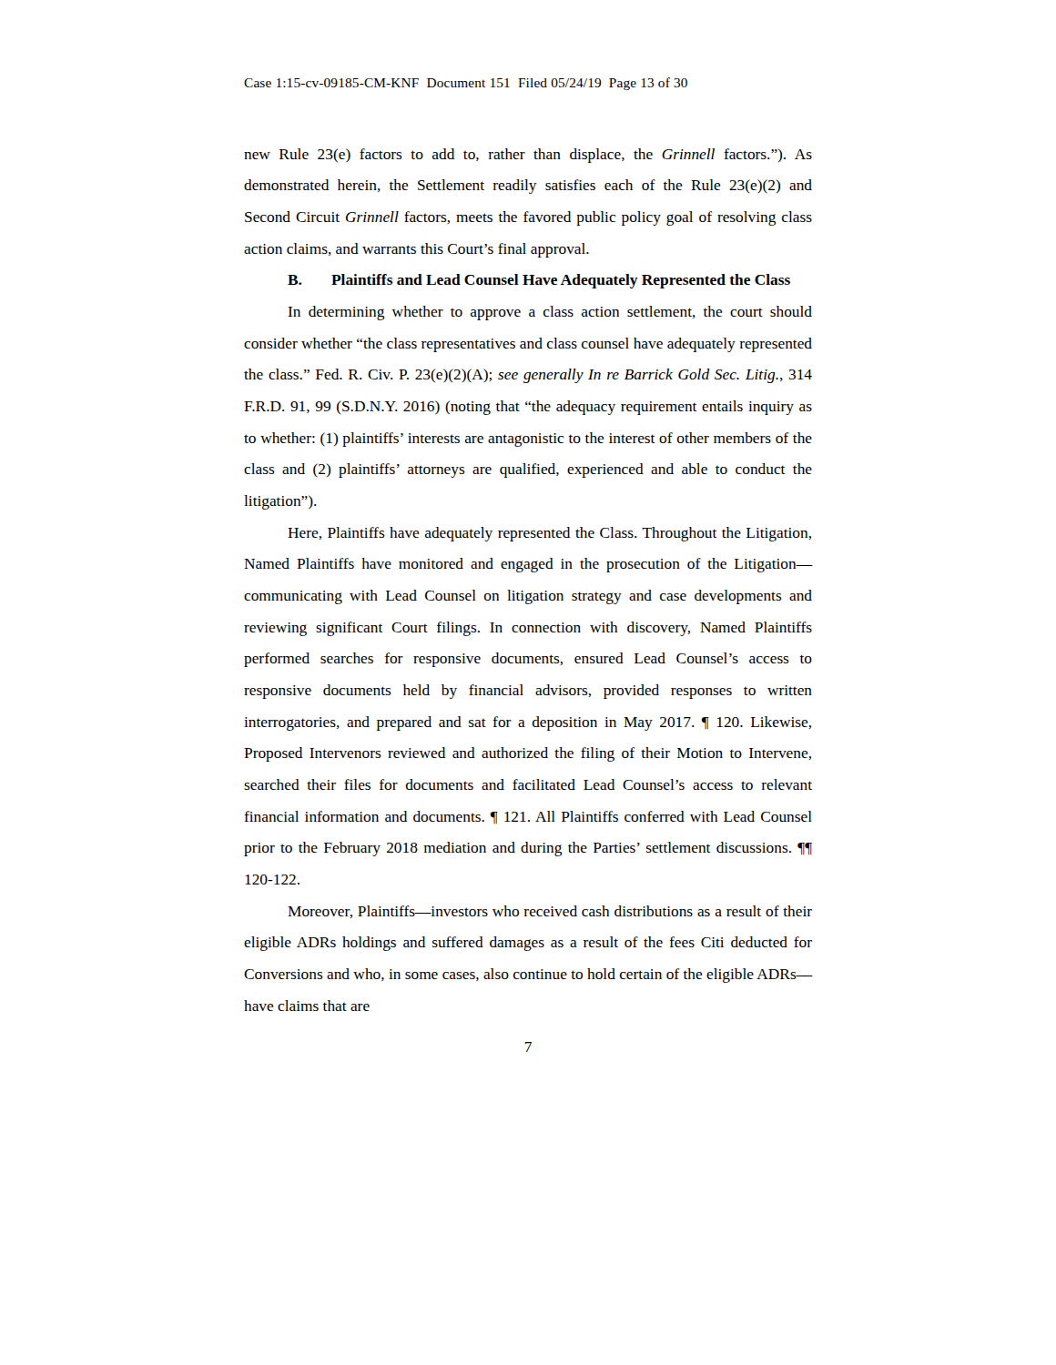Case 1:15-cv-09185-CM-KNF Document 151 Filed 05/24/19 Page 13 of 30
new Rule 23(e) factors to add to, rather than displace, the Grinnell factors.”). As demonstrated herein, the Settlement readily satisfies each of the Rule 23(e)(2) and Second Circuit Grinnell factors, meets the favored public policy goal of resolving class action claims, and warrants this Court’s final approval.
B. Plaintiffs and Lead Counsel Have Adequately Represented the Class
In determining whether to approve a class action settlement, the court should consider whether “the class representatives and class counsel have adequately represented the class.” Fed. R. Civ. P. 23(e)(2)(A); see generally In re Barrick Gold Sec. Litig., 314 F.R.D. 91, 99 (S.D.N.Y. 2016) (noting that “the adequacy requirement entails inquiry as to whether: (1) plaintiffs’ interests are antagonistic to the interest of other members of the class and (2) plaintiffs’ attorneys are qualified, experienced and able to conduct the litigation”).
Here, Plaintiffs have adequately represented the Class. Throughout the Litigation, Named Plaintiffs have monitored and engaged in the prosecution of the Litigation—communicating with Lead Counsel on litigation strategy and case developments and reviewing significant Court filings. In connection with discovery, Named Plaintiffs performed searches for responsive documents, ensured Lead Counsel’s access to responsive documents held by financial advisors, provided responses to written interrogatories, and prepared and sat for a deposition in May 2017. ¶ 120. Likewise, Proposed Intervenors reviewed and authorized the filing of their Motion to Intervene, searched their files for documents and facilitated Lead Counsel’s access to relevant financial information and documents. ¶ 121. All Plaintiffs conferred with Lead Counsel prior to the February 2018 mediation and during the Parties’ settlement discussions. ¶¶ 120-122.
Moreover, Plaintiffs—investors who received cash distributions as a result of their eligible ADRs holdings and suffered damages as a result of the fees Citi deducted for Conversions and who, in some cases, also continue to hold certain of the eligible ADRs—have claims that are
7